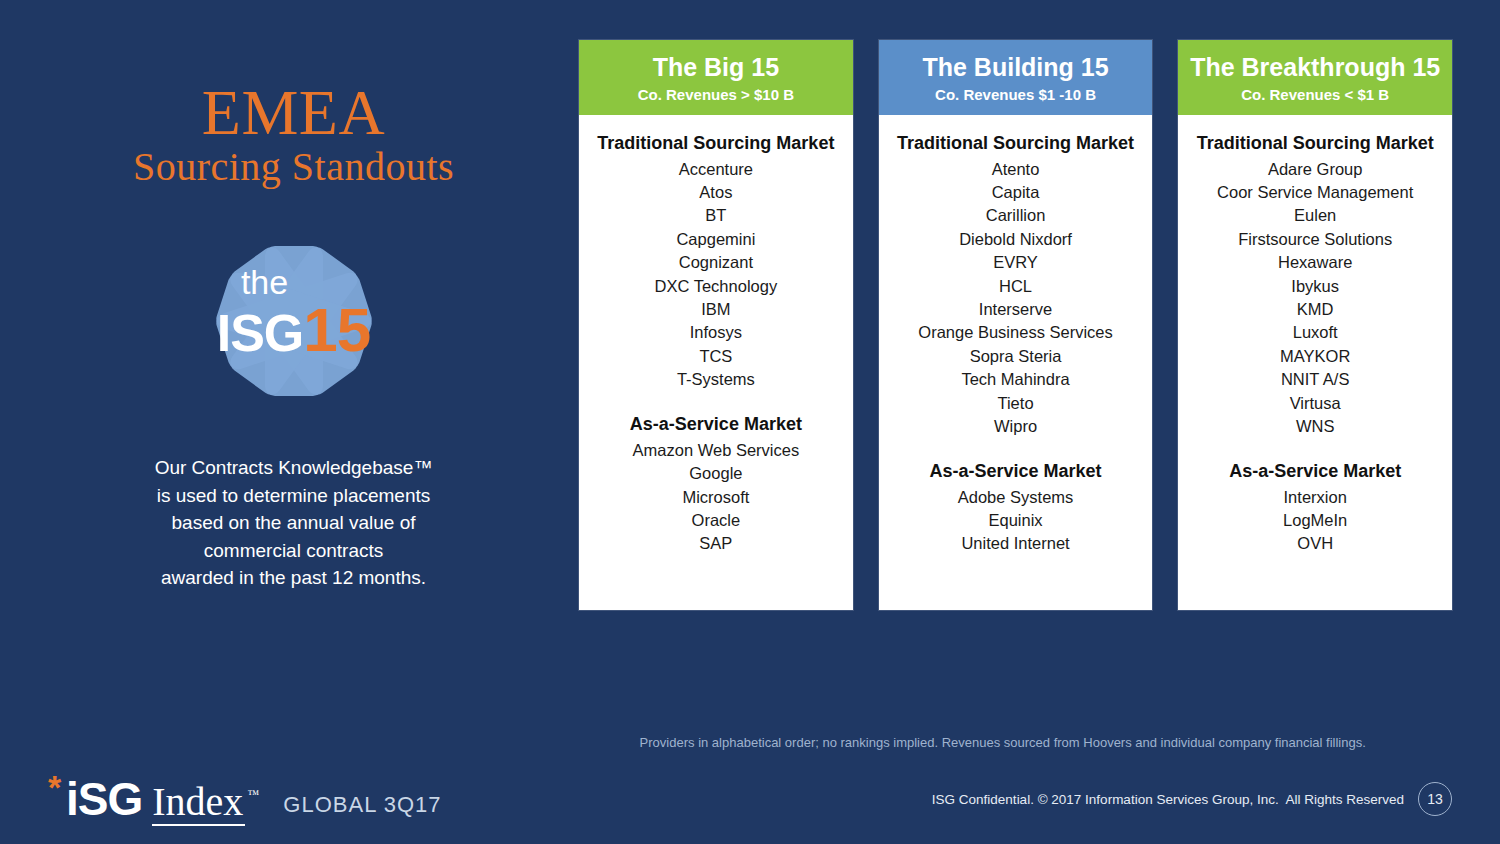EMEA Sourcing Standouts
the ISG15
Our Contracts Knowledgebase™
is used to determine placements
based on the annual value of
commercial contracts
awarded in the past 12 months.
The Big 15
Co. Revenues > $10 B
Traditional Sourcing Market
Accenture
Atos
BT
Capgemini
Cognizant
DXC Technology
IBM
Infosys
TCS
T-Systems
As-a-Service Market
Amazon Web Services
Google
Microsoft
Oracle
SAP
The Building 15
Co. Revenues $1 -10 B
Traditional Sourcing Market
Atento
Capita
Carillion
Diebold Nixdorf
EVRY
HCL
Interserve
Orange Business Services
Sopra Steria
Tech Mahindra
Tieto
Wipro
As-a-Service Market
Adobe Systems
Equinix
United Internet
The Breakthrough 15
Co. Revenues < $1 B
Traditional Sourcing Market
Adare Group
Coor Service Management
Eulen
Firstsource Solutions
Hexaware
Ibykus
KMD
Luxoft
MAYKOR
NNIT A/S
Virtusa
WNS
As-a-Service Market
Interxion
LogMeIn
OVH
Providers in alphabetical order; no rankings implied. Revenues sourced from Hoovers and individual company financial fillings.
iSG Index™ GLOBAL 3Q17
ISG Confidential. © 2017 Information Services Group, Inc. All Rights Reserved 13